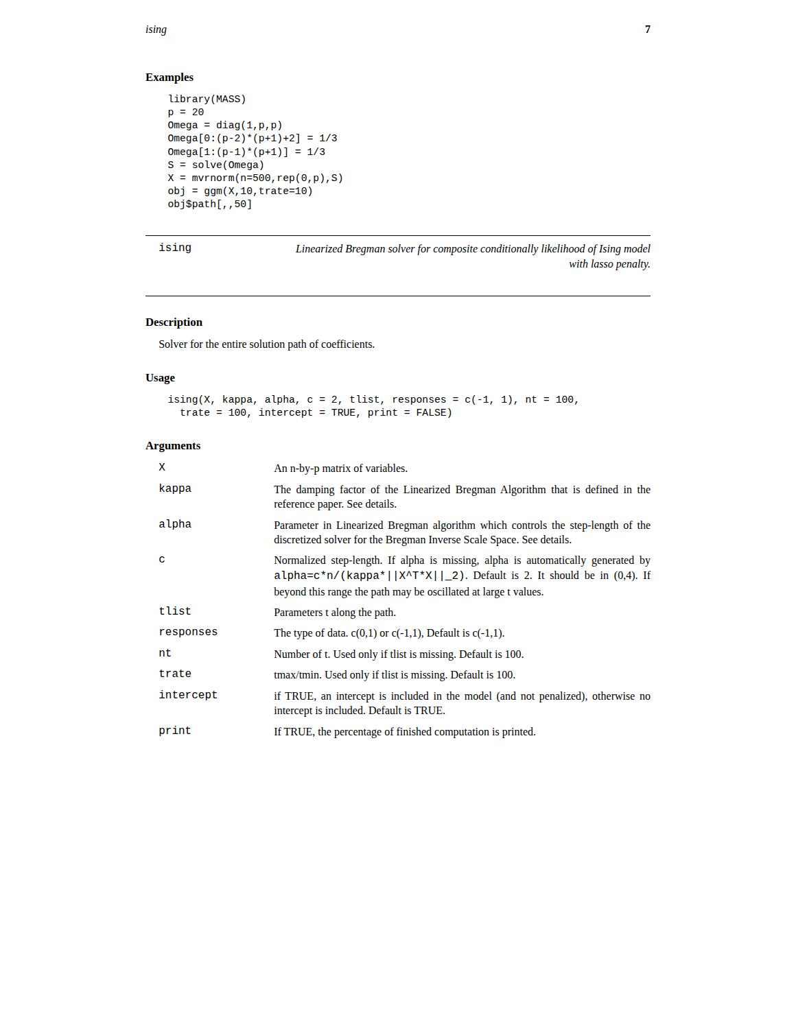ising 7
Examples
library(MASS)
p = 20
Omega = diag(1,p,p)
Omega[0:(p-2)*(p+1)+2] = 1/3
Omega[1:(p-1)*(p+1)] = 1/3
S = solve(Omega)
X = mvrnorm(n=500,rep(0,p),S)
obj = ggm(X,10,trate=10)
obj$path[,,50]
ising
Linearized Bregman solver for composite conditionally likelihood of Ising model with lasso penalty.
Description
Solver for the entire solution path of coefficients.
Usage
ising(X, kappa, alpha, c = 2, tlist, responses = c(-1, 1), nt = 100,
  trate = 100, intercept = TRUE, print = FALSE)
Arguments
X
An n-by-p matrix of variables.
kappa
The damping factor of the Linearized Bregman Algorithm that is defined in the reference paper. See details.
alpha
Parameter in Linearized Bregman algorithm which controls the step-length of the discretized solver for the Bregman Inverse Scale Space. See details.
c
Normalized step-length. If alpha is missing, alpha is automatically generated by alpha=c*n/(kappa*||X^T*X||_2). Default is 2. It should be in (0,4). If beyond this range the path may be oscillated at large t values.
tlist
Parameters t along the path.
responses
The type of data. c(0,1) or c(-1,1), Default is c(-1,1).
nt
Number of t. Used only if tlist is missing. Default is 100.
trate
tmax/tmin. Used only if tlist is missing. Default is 100.
intercept
if TRUE, an intercept is included in the model (and not penalized), otherwise no intercept is included. Default is TRUE.
print
If TRUE, the percentage of finished computation is printed.